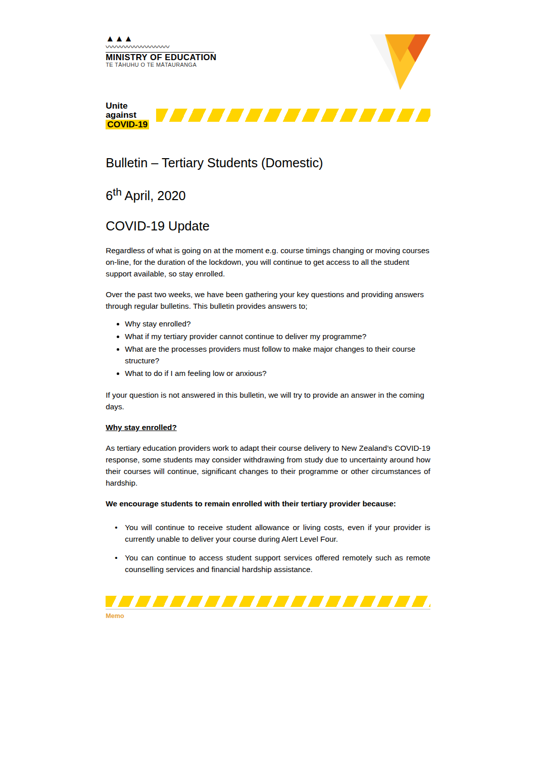▲▲▲
〰〰〰〰〰〰〰〰〰
MINISTRY OF EDUCATION
TE TĀHUHU O TE MĀTAURANGA
Unite
against
COVID-19
Bulletin – Tertiary Students (Domestic)
6th April, 2020
COVID-19 Update
Regardless of what is going on at the moment e.g. course timings changing or moving courses on-line, for the duration of the lockdown, you will continue to get access to all the student support available, so stay enrolled.
Over the past two weeks, we have been gathering your key questions and providing answers through regular bulletins. This bulletin provides answers to;
Why stay enrolled?
What if my tertiary provider cannot continue to deliver my programme?
What are the processes providers must follow to make major changes to their course structure?
What to do if I am feeling low or anxious?
If your question is not answered in this bulletin, we will try to provide an answer in the coming days.
Why stay enrolled?
As tertiary education providers work to adapt their course delivery to New Zealand’s COVID-19 response, some students may consider withdrawing from study due to uncertainty around how their courses will continue, significant changes to their programme or other circumstances of hardship.
We encourage students to remain enrolled with their tertiary provider because:
You will continue to receive student allowance or living costs, even if your provider is currently unable to deliver your course during Alert Level Four.
You can continue to access student support services offered remotely such as remote counselling services and financial hardship assistance.
Memo